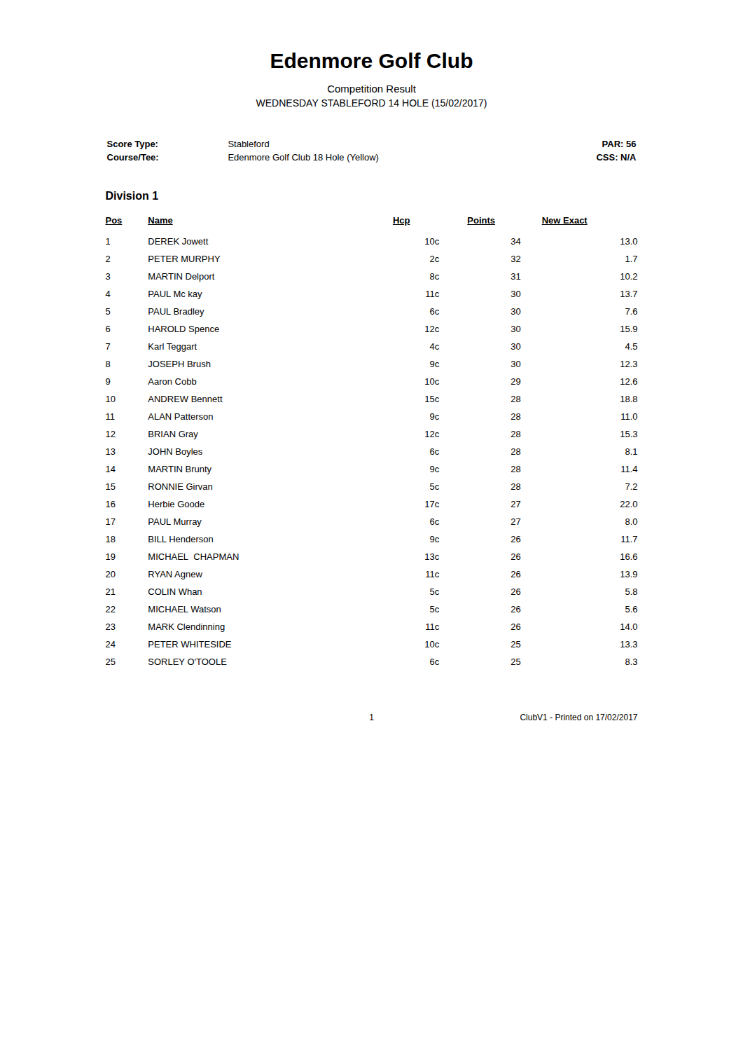Edenmore Golf Club
Competition Result
WEDNESDAY STABLEFORD 14 HOLE (15/02/2017)
| Score Type: | Stableford | PAR: 56 |
| Course/Tee: | Edenmore Golf Club 18 Hole (Yellow) | CSS: N/A |
Division 1
| Pos | Name | Hcp | Points | New Exact |
| --- | --- | --- | --- | --- |
| 1 | DEREK Jowett | 10c | 34 | 13.0 |
| 2 | PETER MURPHY | 2c | 32 | 1.7 |
| 3 | MARTIN Delport | 8c | 31 | 10.2 |
| 4 | PAUL Mc kay | 11c | 30 | 13.7 |
| 5 | PAUL Bradley | 6c | 30 | 7.6 |
| 6 | HAROLD Spence | 12c | 30 | 15.9 |
| 7 | Karl Teggart | 4c | 30 | 4.5 |
| 8 | JOSEPH Brush | 9c | 30 | 12.3 |
| 9 | Aaron Cobb | 10c | 29 | 12.6 |
| 10 | ANDREW Bennett | 15c | 28 | 18.8 |
| 11 | ALAN Patterson | 9c | 28 | 11.0 |
| 12 | BRIAN Gray | 12c | 28 | 15.3 |
| 13 | JOHN Boyles | 6c | 28 | 8.1 |
| 14 | MARTIN Brunty | 9c | 28 | 11.4 |
| 15 | RONNIE Girvan | 5c | 28 | 7.2 |
| 16 | Herbie Goode | 17c | 27 | 22.0 |
| 17 | PAUL Murray | 6c | 27 | 8.0 |
| 18 | BILL Henderson | 9c | 26 | 11.7 |
| 19 | MICHAEL CHAPMAN | 13c | 26 | 16.6 |
| 20 | RYAN Agnew | 11c | 26 | 13.9 |
| 21 | COLIN Whan | 5c | 26 | 5.8 |
| 22 | MICHAEL Watson | 5c | 26 | 5.6 |
| 23 | MARK Clendinning | 11c | 26 | 14.0 |
| 24 | PETER WHITESIDE | 10c | 25 | 13.3 |
| 25 | SORLEY O'TOOLE | 6c | 25 | 8.3 |
1 ClubV1 - Printed on 17/02/2017